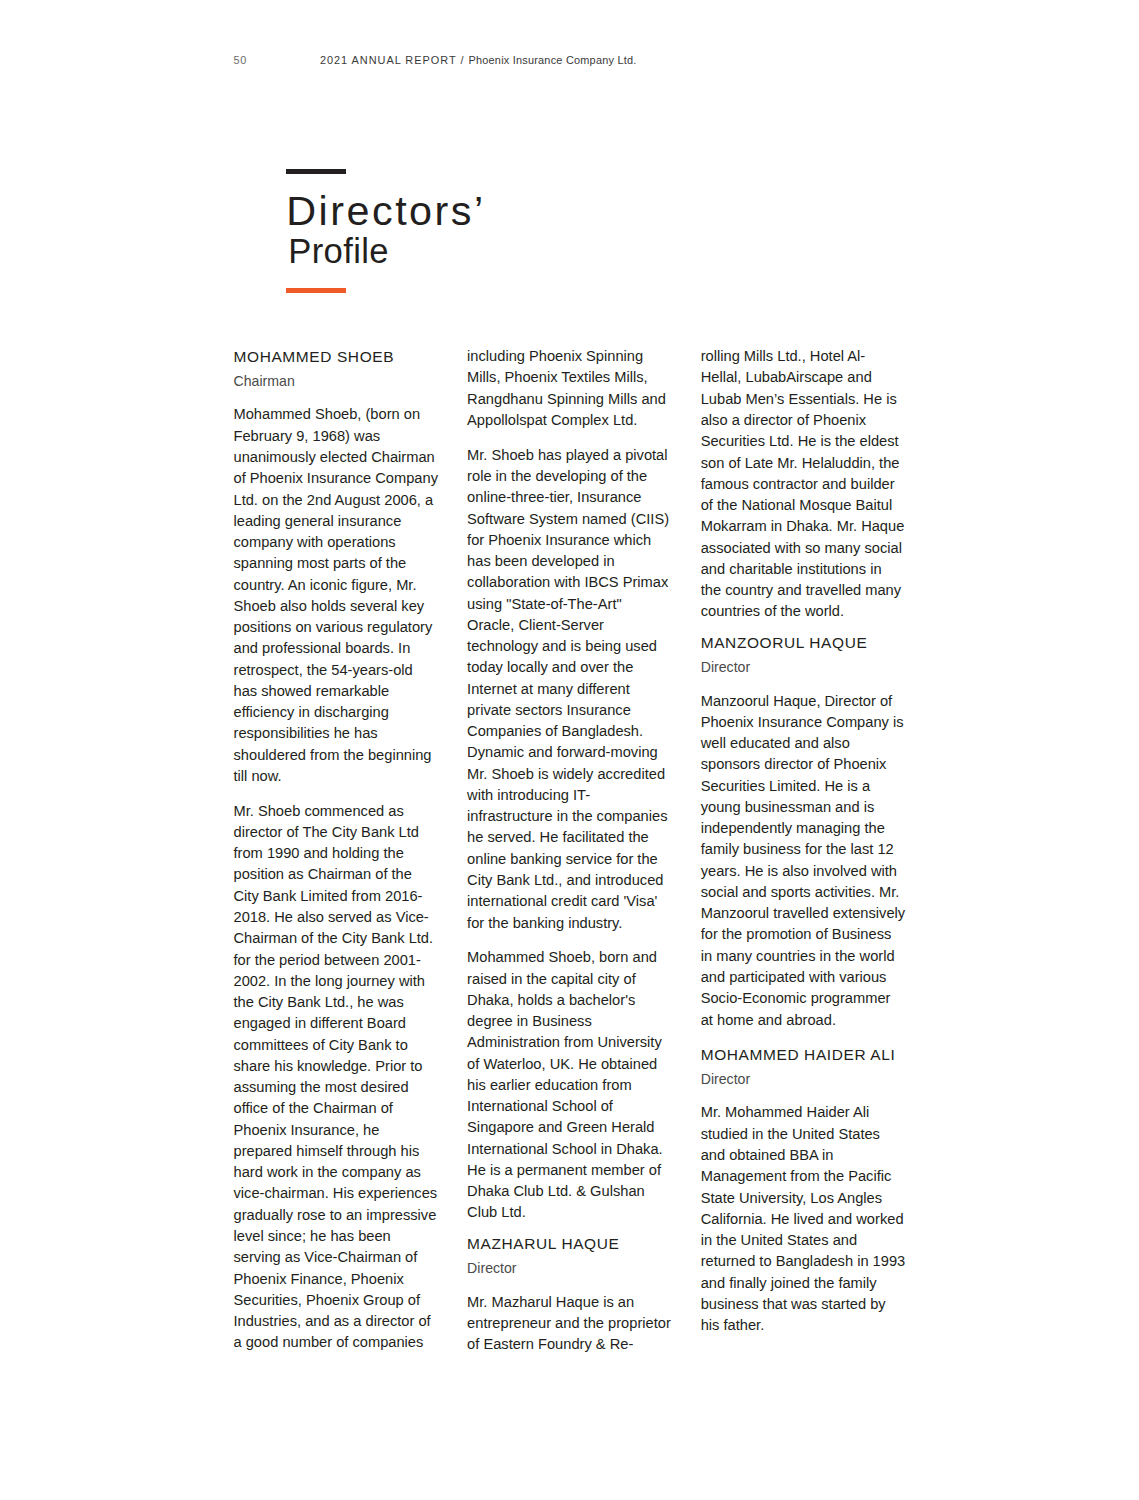50 2021 ANNUAL REPORT / Phoenix Insurance Company Ltd.
Directors’Profile
Mohammed Shoeb
Chairman
Mohammed Shoeb, (born on February 9, 1968) was unanimously elected Chairman of Phoenix Insurance Company Ltd. on the 2nd August 2006, a leading general insurance company with operations spanning most parts of the country. An iconic figure, Mr. Shoeb also holds several key positions on various regulatory and professional boards. In retrospect, the 54-years-old has showed remarkable efficiency in discharging responsibilities he has shouldered from the beginning till now.
Mr. Shoeb commenced as director of The City Bank Ltd from 1990 and holding the position as Chairman of the City Bank Limited from 2016-2018. He also served as Vice-Chairman of the City Bank Ltd. for the period between 2001-2002. In the long journey with the City Bank Ltd., he was engaged in different Board committees of City Bank to share his knowledge. Prior to assuming the most desired office of the Chairman of Phoenix Insurance, he prepared himself through his hard work in the company as vice-chairman. His experiences gradually rose to an impressive level since; he has been serving as Vice-Chairman of Phoenix Finance, Phoenix Securities, Phoenix Group of Industries, and as a director of a good number of companies including Phoenix Spinning Mills, Phoenix Textiles Mills, Rangdhanu Spinning Mills and Appollolspat Complex Ltd.
Mr. Shoeb has played a pivotal role in the developing of the online-three-tier, Insurance Software System named (CIIS) for Phoenix Insurance which has been developed in collaboration with IBCS Primax using "State-of-The-Art" Oracle, Client-Server technology and is being used today locally and over the Internet at many different private sectors Insurance Companies of Bangladesh. Dynamic and forward-moving Mr. Shoeb is widely accredited with introducing IT-infrastructure in the companies he served. He facilitated the online banking service for the City Bank Ltd., and introduced international credit card 'Visa' for the banking industry.
Mohammed Shoeb, born and raised in the capital city of Dhaka, holds a bachelor's degree in Business Administration from University of Waterloo, UK. He obtained his earlier education from International School of Singapore and Green Herald International School in Dhaka. He is a permanent member of Dhaka Club Ltd. & Gulshan Club Ltd.
Mazharul Haque
Director
Mr. Mazharul Haque is an entrepreneur and the proprietor of Eastern Foundry & Re-rolling Mills Ltd., Hotel Al-Hellal, LubabAirscape and Lubab Men’s Essentials. He is also a director of Phoenix Securities Ltd. He is the eldest son of Late Mr. Helaluddin, the famous contractor and builder of the National Mosque Baitul Mokarram in Dhaka. Mr. Haque associated with so many social and charitable institutions in the country and travelled many countries of the world.
Manzoorul Haque
Director
Manzoorul Haque, Director of Phoenix Insurance Company is well educated and also sponsors director of Phoenix Securities Limited. He is a young businessman and is independently managing the family business for the last 12 years. He is also involved with social and sports activities. Mr. Manzoorul travelled extensively for the promotion of Business in many countries in the world and participated with various Socio-Economic programmer at home and abroad.
Mohammed Haider Ali
Director
Mr. Mohammed Haider Ali studied in the United States and obtained BBA in Management from the Pacific State University, Los Angles California. He lived and worked in the United States and returned to Bangladesh in 1993 and finally joined the family business that was started by his father.